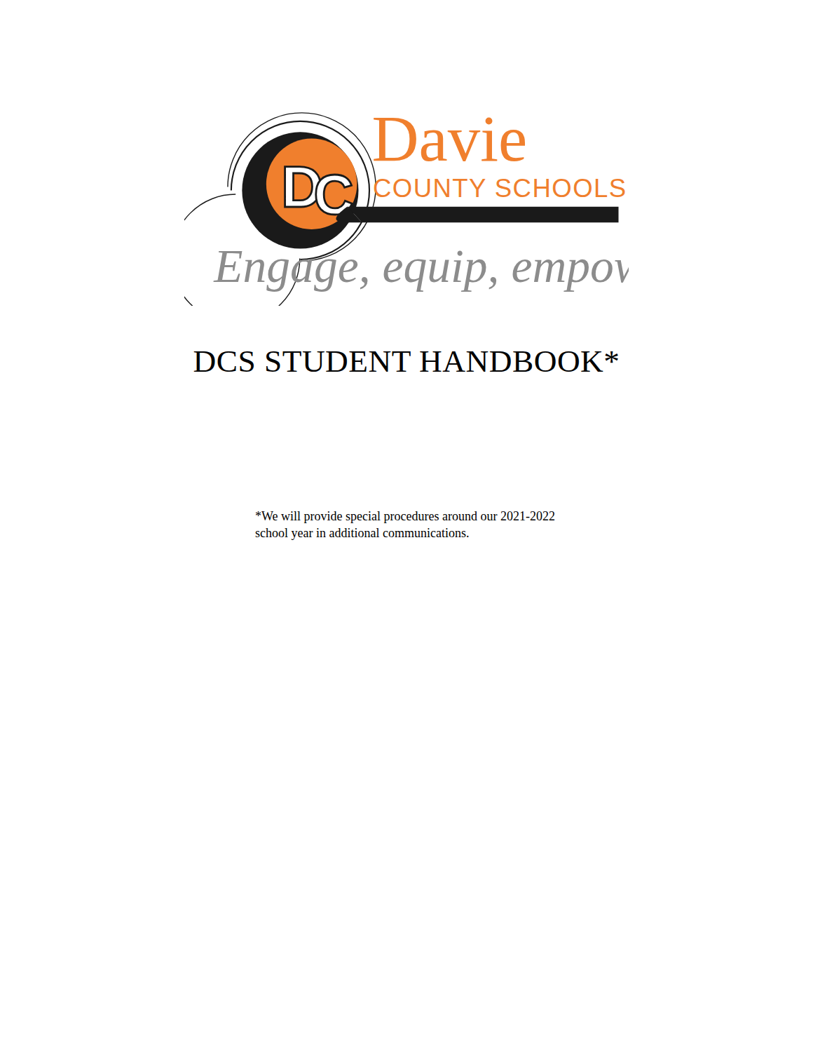D C Davie COUNTY SCHOOLS Engage, equip, empower!
DCS STUDENT HANDBOOK*
*We will provide special procedures around our 2021-2022 school year in additional communications.